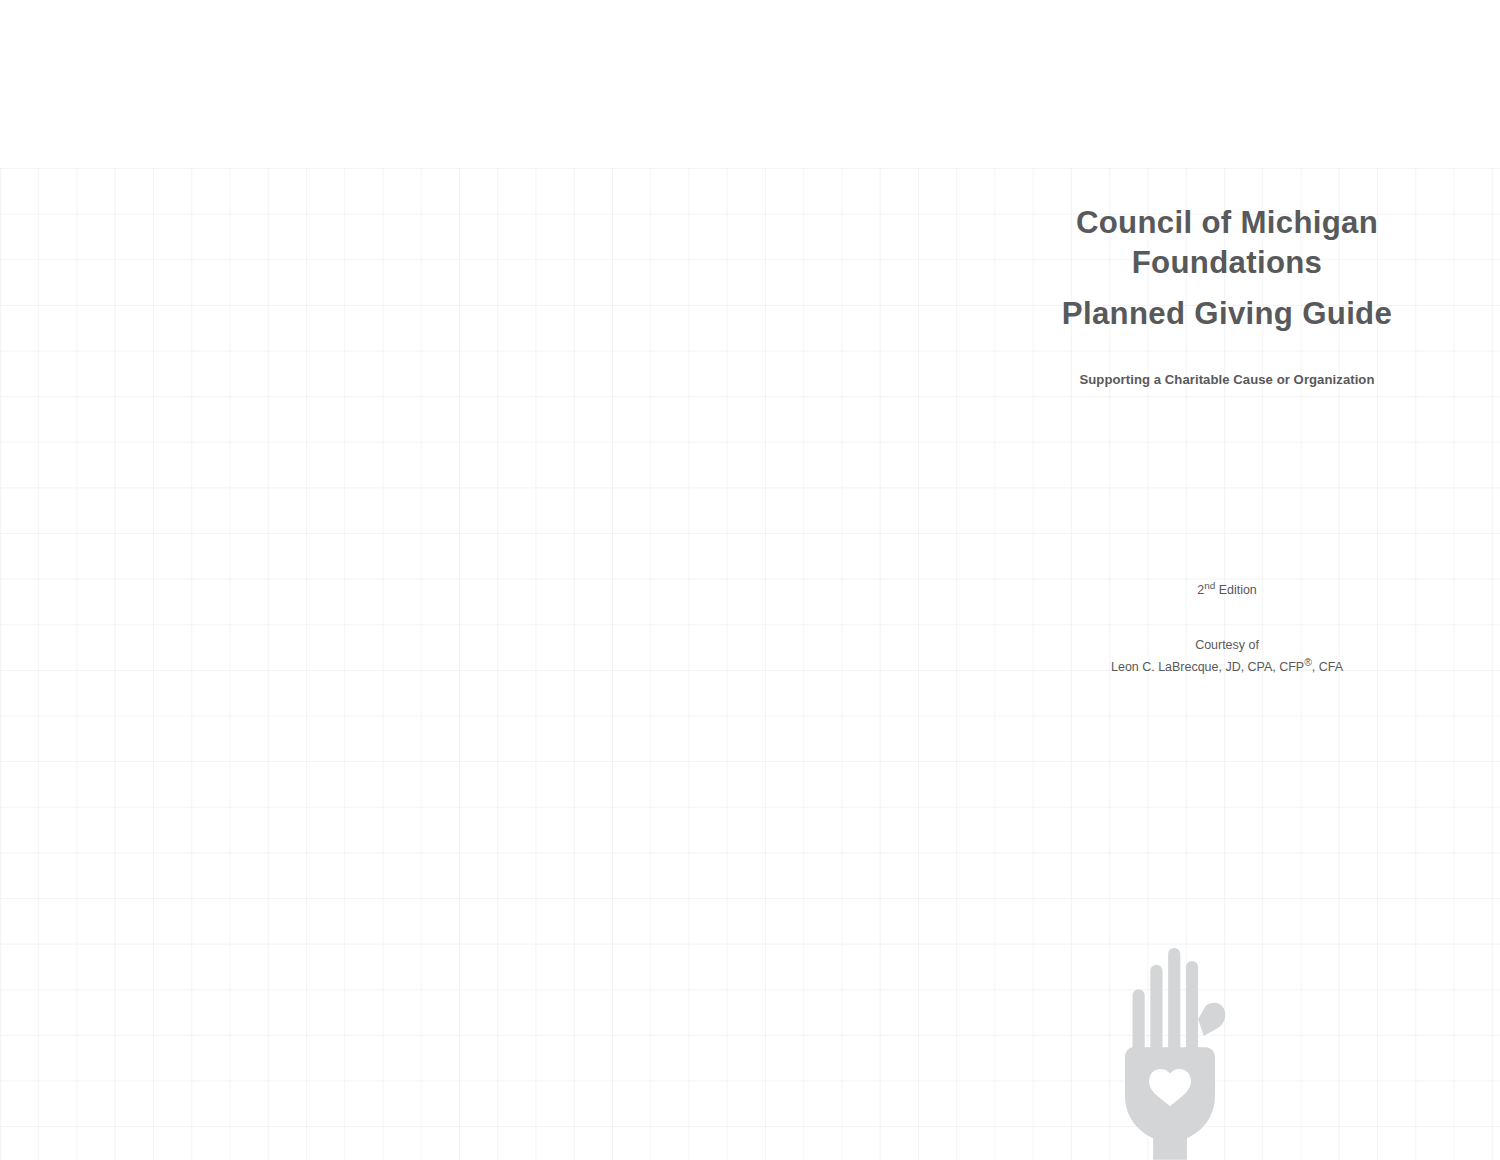Council of Michigan Foundations Planned Giving Guide
Supporting a Charitable Cause or Organization
2nd Edition
Courtesy of
Leon C. LaBrecque, JD, CPA, CFP®, CFA